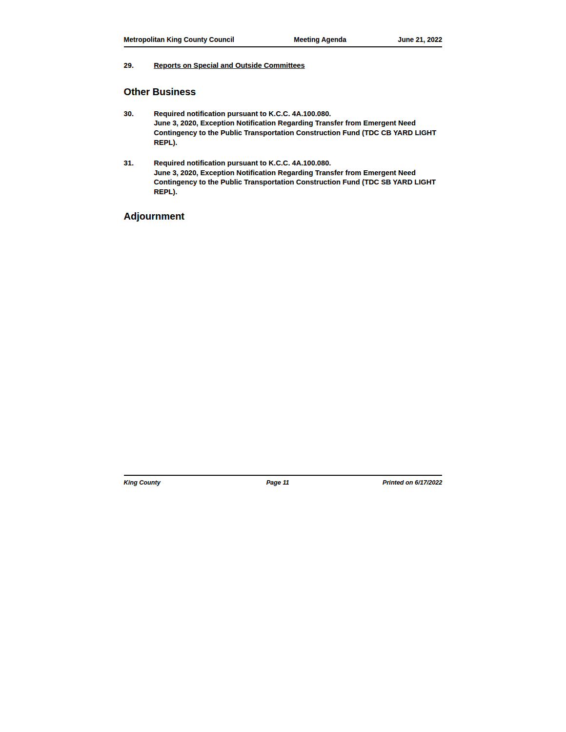Metropolitan King County Council
Meeting Agenda
June 21, 2022
29.
Reports on Special and Outside Committees
Other Business
30.
Required notification pursuant to K.C.C. 4A.100.080.
June 3, 2020, Exception Notification Regarding Transfer from Emergent Need Contingency to the Public Transportation Construction Fund (TDC CB YARD LIGHT REPL).
31.
Required notification pursuant to K.C.C. 4A.100.080.
June 3, 2020, Exception Notification Regarding Transfer from Emergent Need Contingency to the Public Transportation Construction Fund (TDC SB YARD LIGHT REPL).
Adjournment
King County
Page 11
Printed on 6/17/2022